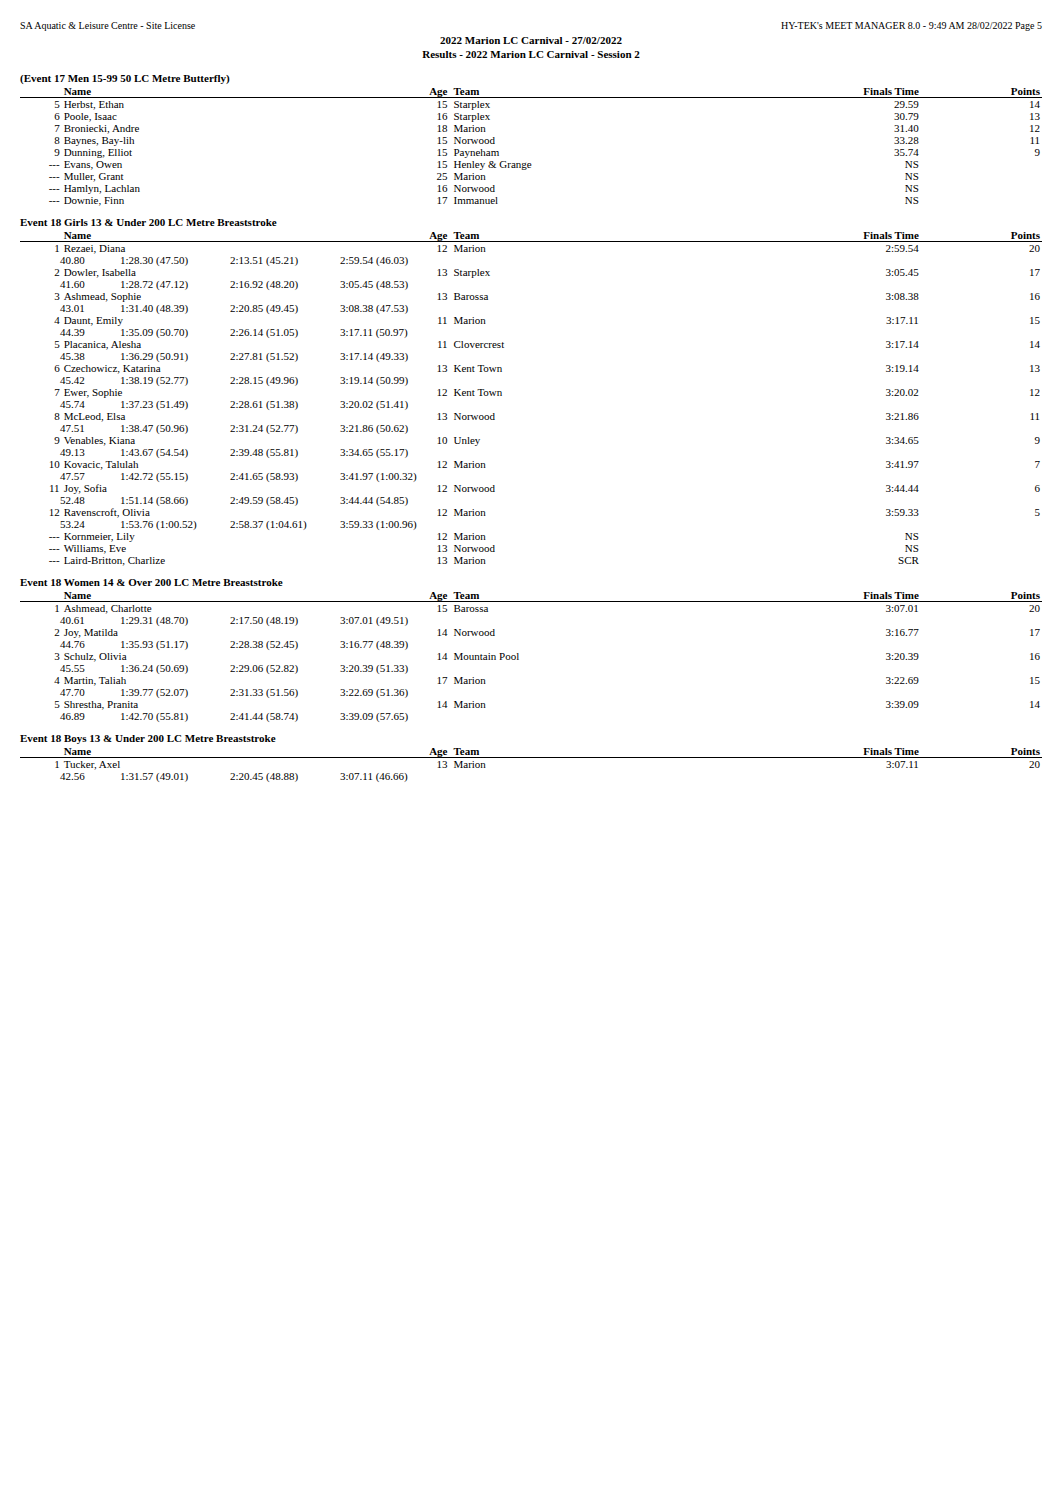SA Aquatic & Leisure Centre - Site License
HY-TEK's MEET MANAGER 8.0 - 9:49 AM 28/02/2022 Page 5
2022 Marion LC Carnival - 27/02/2022
Results - 2022 Marion LC Carnival - Session 2
(Event 17 Men 15-99 50 LC Metre Butterfly)
| | Name | Age | Team | Finals Time | Points |
| --- | --- | --- | --- | --- | --- |
| 5 | Herbst, Ethan | 15 | Starplex | 29.59 | 14 |
| 6 | Poole, Isaac | 16 | Starplex | 30.79 | 13 |
| 7 | Broniecki, Andre | 18 | Marion | 31.40 | 12 |
| 8 | Baynes, Bay-lih | 15 | Norwood | 33.28 | 11 |
| 9 | Dunning, Elliot | 15 | Payneham | 35.74 | 9 |
| --- | Evans, Owen | 15 | Henley & Grange | NS | |
| --- | Muller, Grant | 25 | Marion | NS | |
| --- | Hamlyn, Lachlan | 16 | Norwood | NS | |
| --- | Downie, Finn | 17 | Immanuel | NS | |
Event 18 Girls 13 & Under 200 LC Metre Breaststroke
| | Name | Age | Team | Finals Time | Points |
| --- | --- | --- | --- | --- | --- |
| 1 | Rezaei, Diana | 12 | Marion | 2:59.54 | 20 |
| 40.80 1:28.30 (47.50) 2:13.51 (45.21) 2:59.54 (46.03) |
| 2 | Dowler, Isabella | 13 | Starplex | 3:05.45 | 17 |
| 41.60 1:28.72 (47.12) 2:16.92 (48.20) 3:05.45 (48.53) |
| 3 | Ashmead, Sophie | 13 | Barossa | 3:08.38 | 16 |
| 43.01 1:31.40 (48.39) 2:20.85 (49.45) 3:08.38 (47.53) |
| 4 | Daunt, Emily | 11 | Marion | 3:17.11 | 15 |
| 44.39 1:35.09 (50.70) 2:26.14 (51.05) 3:17.11 (50.97) |
| 5 | Placanica, Alesha | 11 | Clovercrest | 3:17.14 | 14 |
| 45.38 1:36.29 (50.91) 2:27.81 (51.52) 3:17.14 (49.33) |
| 6 | Czechowicz, Katarina | 13 | Kent Town | 3:19.14 | 13 |
| 45.42 1:38.19 (52.77) 2:28.15 (49.96) 3:19.14 (50.99) |
| 7 | Ewer, Sophie | 12 | Kent Town | 3:20.02 | 12 |
| 45.74 1:37.23 (51.49) 2:28.61 (51.38) 3:20.02 (51.41) |
| 8 | McLeod, Elsa | 13 | Norwood | 3:21.86 | 11 |
| 47.51 1:38.47 (50.96) 2:31.24 (52.77) 3:21.86 (50.62) |
| 9 | Venables, Kiana | 10 | Unley | 3:34.65 | 9 |
| 49.13 1:43.67 (54.54) 2:39.48 (55.81) 3:34.65 (55.17) |
| 10 | Kovacic, Talulah | 12 | Marion | 3:41.97 | 7 |
| 47.57 1:42.72 (55.15) 2:41.65 (58.93) 3:41.97 (1:00.32) |
| 11 | Joy, Sofia | 12 | Norwood | 3:44.44 | 6 |
| 52.48 1:51.14 (58.66) 2:49.59 (58.45) 3:44.44 (54.85) |
| 12 | Ravenscroft, Olivia | 12 | Marion | 3:59.33 | 5 |
| 53.24 1:53.76 (1:00.52) 2:58.37 (1:04.61) 3:59.33 (1:00.96) |
| --- | Kornmeier, Lily | 12 | Marion | NS | |
| --- | Williams, Eve | 13 | Norwood | NS | |
| --- | Laird-Britton, Charlize | 13 | Marion | SCR | |
Event 18 Women 14 & Over 200 LC Metre Breaststroke
| | Name | Age | Team | Finals Time | Points |
| --- | --- | --- | --- | --- | --- |
| 1 | Ashmead, Charlotte | 15 | Barossa | 3:07.01 | 20 |
| 40.61 1:29.31 (48.70) 2:17.50 (48.19) 3:07.01 (49.51) |
| 2 | Joy, Matilda | 14 | Norwood | 3:16.77 | 17 |
| 44.76 1:35.93 (51.17) 2:28.38 (52.45) 3:16.77 (48.39) |
| 3 | Schulz, Olivia | 14 | Mountain Pool | 3:20.39 | 16 |
| 45.55 1:36.24 (50.69) 2:29.06 (52.82) 3:20.39 (51.33) |
| 4 | Martin, Taliah | 17 | Marion | 3:22.69 | 15 |
| 47.70 1:39.77 (52.07) 2:31.33 (51.56) 3:22.69 (51.36) |
| 5 | Shrestha, Pranita | 14 | Marion | 3:39.09 | 14 |
| 46.89 1:42.70 (55.81) 2:41.44 (58.74) 3:39.09 (57.65) |
Event 18 Boys 13 & Under 200 LC Metre Breaststroke
| | Name | Age | Team | Finals Time | Points |
| --- | --- | --- | --- | --- | --- |
| 1 | Tucker, Axel | 13 | Marion | 3:07.11 | 20 |
| 42.56 1:31.57 (49.01) 2:20.45 (48.88) 3:07.11 (46.66) |